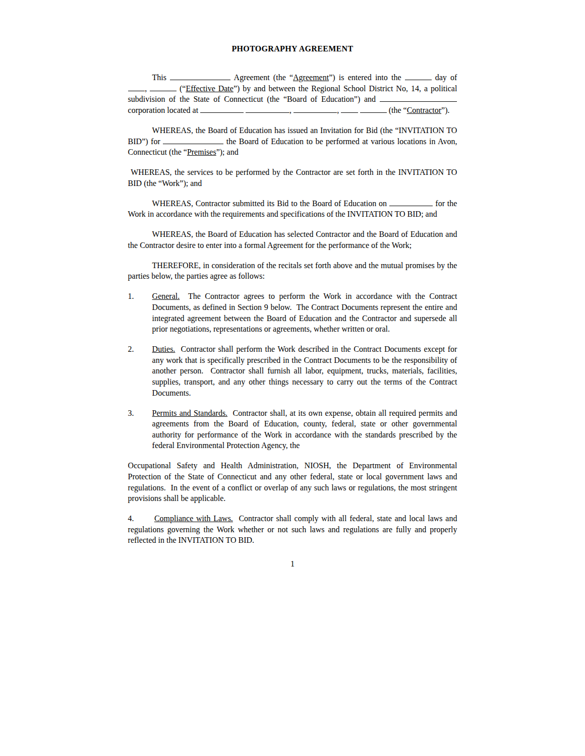PHOTOGRAPHY AGREEMENT
This Agreement (the “Agreement”) is entered into the day of , (“Effective Date”) by and between the Regional School District No, 14, a political subdivision of the State of Connecticut (the “Board of Education”) and corporation located at , , (the “Contractor”).
WHEREAS, the Board of Education has issued an Invitation for Bid (the “INVITATION TO BID”) for the Board of Education to be performed at various locations in Avon, Connecticut (the “Premises”); and
WHEREAS, the services to be performed by the Contractor are set forth in the INVITATION TO BID (the “Work”); and
WHEREAS, Contractor submitted its Bid to the Board of Education on for the Work in accordance with the requirements and specifications of the INVITATION TO BID; and
WHEREAS, the Board of Education has selected Contractor and the Board of Education and the Contractor desire to enter into a formal Agreement for the performance of the Work;
THEREFORE, in consideration of the recitals set forth above and the mutual promises by the parties below, the parties agree as follows:
General. The Contractor agrees to perform the Work in accordance with the Contract Documents, as defined in Section 9 below. The Contract Documents represent the entire and integrated agreement between the Board of Education and the Contractor and supersede all prior negotiations, representations or agreements, whether written or oral.
Duties. Contractor shall perform the Work described in the Contract Documents except for any work that is specifically prescribed in the Contract Documents to be the responsibility of another person. Contractor shall furnish all labor, equipment, trucks, materials, facilities, supplies, transport, and any other things necessary to carry out the terms of the Contract Documents.
Permits and Standards. Contractor shall, at its own expense, obtain all required permits and agreements from the Board of Education, county, federal, state or other governmental authority for performance of the Work in accordance with the standards prescribed by the federal Environmental Protection Agency, the
Occupational Safety and Health Administration, NIOSH, the Department of Environmental Protection of the State of Connecticut and any other federal, state or local government laws and regulations. In the event of a conflict or overlap of any such laws or regulations, the most stringent provisions shall be applicable.
4. Compliance with Laws. Contractor shall comply with all federal, state and local laws and regulations governing the Work whether or not such laws and regulations are fully and properly reflected in the INVITATION TO BID.
1